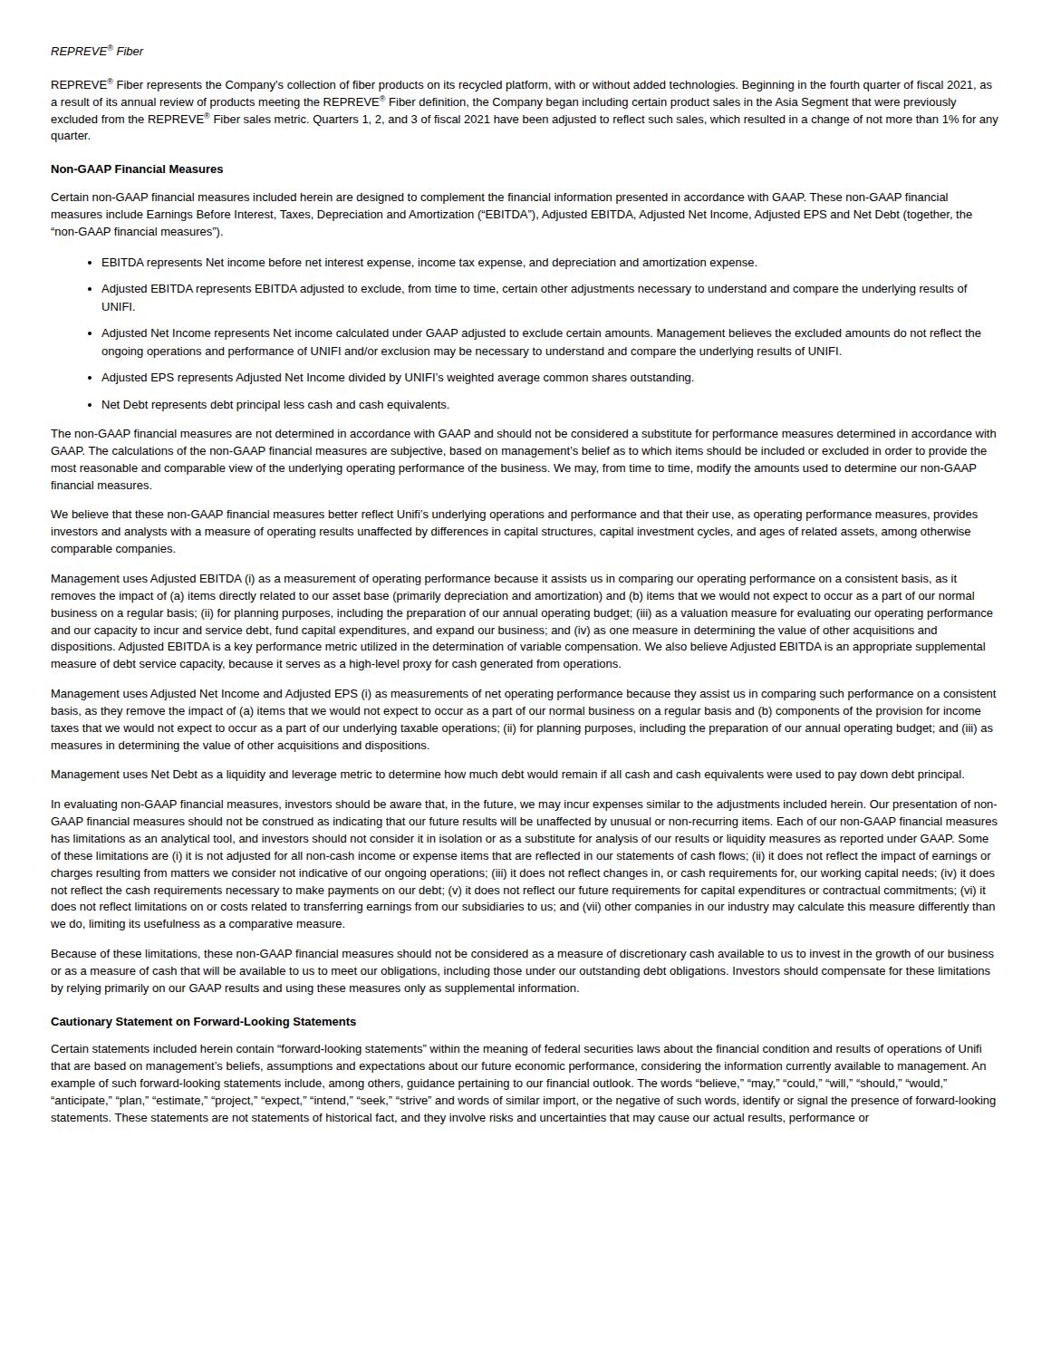REPREVE® Fiber
REPREVE® Fiber represents the Company's collection of fiber products on its recycled platform, with or without added technologies. Beginning in the fourth quarter of fiscal 2021, as a result of its annual review of products meeting the REPREVE® Fiber definition, the Company began including certain product sales in the Asia Segment that were previously excluded from the REPREVE® Fiber sales metric. Quarters 1, 2, and 3 of fiscal 2021 have been adjusted to reflect such sales, which resulted in a change of not more than 1% for any quarter.
Non-GAAP Financial Measures
Certain non-GAAP financial measures included herein are designed to complement the financial information presented in accordance with GAAP. These non-GAAP financial measures include Earnings Before Interest, Taxes, Depreciation and Amortization (“EBITDA”), Adjusted EBITDA, Adjusted Net Income, Adjusted EPS and Net Debt (together, the “non-GAAP financial measures”).
EBITDA represents Net income before net interest expense, income tax expense, and depreciation and amortization expense.
Adjusted EBITDA represents EBITDA adjusted to exclude, from time to time, certain other adjustments necessary to understand and compare the underlying results of UNIFI.
Adjusted Net Income represents Net income calculated under GAAP adjusted to exclude certain amounts. Management believes the excluded amounts do not reflect the ongoing operations and performance of UNIFI and/or exclusion may be necessary to understand and compare the underlying results of UNIFI.
Adjusted EPS represents Adjusted Net Income divided by UNIFI’s weighted average common shares outstanding.
Net Debt represents debt principal less cash and cash equivalents.
The non-GAAP financial measures are not determined in accordance with GAAP and should not be considered a substitute for performance measures determined in accordance with GAAP. The calculations of the non-GAAP financial measures are subjective, based on management’s belief as to which items should be included or excluded in order to provide the most reasonable and comparable view of the underlying operating performance of the business. We may, from time to time, modify the amounts used to determine our non-GAAP financial measures.
We believe that these non-GAAP financial measures better reflect Unifi’s underlying operations and performance and that their use, as operating performance measures, provides investors and analysts with a measure of operating results unaffected by differences in capital structures, capital investment cycles, and ages of related assets, among otherwise comparable companies.
Management uses Adjusted EBITDA (i) as a measurement of operating performance because it assists us in comparing our operating performance on a consistent basis, as it removes the impact of (a) items directly related to our asset base (primarily depreciation and amortization) and (b) items that we would not expect to occur as a part of our normal business on a regular basis; (ii) for planning purposes, including the preparation of our annual operating budget; (iii) as a valuation measure for evaluating our operating performance and our capacity to incur and service debt, fund capital expenditures, and expand our business; and (iv) as one measure in determining the value of other acquisitions and dispositions. Adjusted EBITDA is a key performance metric utilized in the determination of variable compensation. We also believe Adjusted EBITDA is an appropriate supplemental measure of debt service capacity, because it serves as a high-level proxy for cash generated from operations.
Management uses Adjusted Net Income and Adjusted EPS (i) as measurements of net operating performance because they assist us in comparing such performance on a consistent basis, as they remove the impact of (a) items that we would not expect to occur as a part of our normal business on a regular basis and (b) components of the provision for income taxes that we would not expect to occur as a part of our underlying taxable operations; (ii) for planning purposes, including the preparation of our annual operating budget; and (iii) as measures in determining the value of other acquisitions and dispositions.
Management uses Net Debt as a liquidity and leverage metric to determine how much debt would remain if all cash and cash equivalents were used to pay down debt principal.
In evaluating non-GAAP financial measures, investors should be aware that, in the future, we may incur expenses similar to the adjustments included herein. Our presentation of non-GAAP financial measures should not be construed as indicating that our future results will be unaffected by unusual or non-recurring items. Each of our non-GAAP financial measures has limitations as an analytical tool, and investors should not consider it in isolation or as a substitute for analysis of our results or liquidity measures as reported under GAAP. Some of these limitations are (i) it is not adjusted for all non-cash income or expense items that are reflected in our statements of cash flows; (ii) it does not reflect the impact of earnings or charges resulting from matters we consider not indicative of our ongoing operations; (iii) it does not reflect changes in, or cash requirements for, our working capital needs; (iv) it does not reflect the cash requirements necessary to make payments on our debt; (v) it does not reflect our future requirements for capital expenditures or contractual commitments; (vi) it does not reflect limitations on or costs related to transferring earnings from our subsidiaries to us; and (vii) other companies in our industry may calculate this measure differently than we do, limiting its usefulness as a comparative measure.
Because of these limitations, these non-GAAP financial measures should not be considered as a measure of discretionary cash available to us to invest in the growth of our business or as a measure of cash that will be available to us to meet our obligations, including those under our outstanding debt obligations. Investors should compensate for these limitations by relying primarily on our GAAP results and using these measures only as supplemental information.
Cautionary Statement on Forward-Looking Statements
Certain statements included herein contain “forward-looking statements” within the meaning of federal securities laws about the financial condition and results of operations of Unifi that are based on management’s beliefs, assumptions and expectations about our future economic performance, considering the information currently available to management. An example of such forward-looking statements include, among others, guidance pertaining to our financial outlook. The words “believe,” “may,” “could,” “will,” “should,” “would,” “anticipate,” “plan,” “estimate,” “project,” “expect,” “intend,” “seek,” “strive” and words of similar import, or the negative of such words, identify or signal the presence of forward-looking statements. These statements are not statements of historical fact, and they involve risks and uncertainties that may cause our actual results, performance or